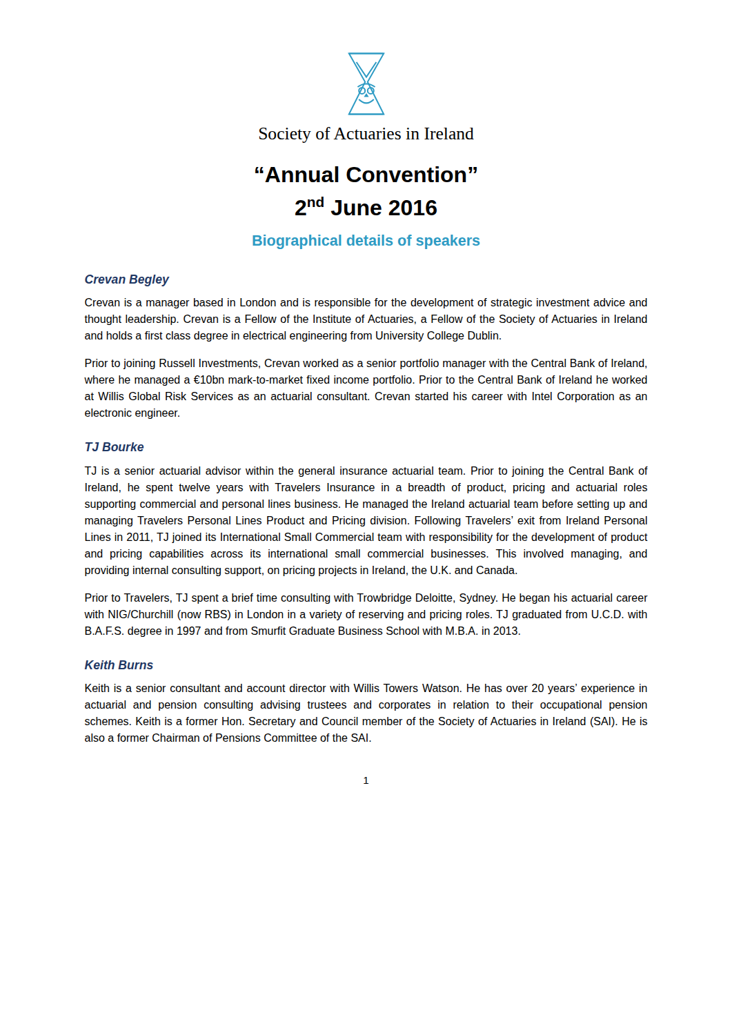Society of Actuaries in Ireland
“Annual Convention”2nd June 2016
Biographical details of speakers
Crevan Begley
Crevan is a manager based in London and is responsible for the development of strategic investment advice and thought leadership. Crevan is a Fellow of the Institute of Actuaries, a Fellow of the Society of Actuaries in Ireland and holds a first class degree in electrical engineering from University College Dublin.
Prior to joining Russell Investments, Crevan worked as a senior portfolio manager with the Central Bank of Ireland, where he managed a €10bn mark-to-market fixed income portfolio. Prior to the Central Bank of Ireland he worked at Willis Global Risk Services as an actuarial consultant. Crevan started his career with Intel Corporation as an electronic engineer.
TJ Bourke
TJ is a senior actuarial advisor within the general insurance actuarial team. Prior to joining the Central Bank of Ireland, he spent twelve years with Travelers Insurance in a breadth of product, pricing and actuarial roles supporting commercial and personal lines business. He managed the Ireland actuarial team before setting up and managing Travelers Personal Lines Product and Pricing division. Following Travelers’ exit from Ireland Personal Lines in 2011, TJ joined its International Small Commercial team with responsibility for the development of product and pricing capabilities across its international small commercial businesses. This involved managing, and providing internal consulting support, on pricing projects in Ireland, the U.K. and Canada.
Prior to Travelers, TJ spent a brief time consulting with Trowbridge Deloitte, Sydney. He began his actuarial career with NIG/Churchill (now RBS) in London in a variety of reserving and pricing roles. TJ graduated from U.C.D. with B.A.F.S. degree in 1997 and from Smurfit Graduate Business School with M.B.A. in 2013.
Keith Burns
Keith is a senior consultant and account director with Willis Towers Watson. He has over 20 years’ experience in actuarial and pension consulting advising trustees and corporates in relation to their occupational pension schemes. Keith is a former Hon. Secretary and Council member of the Society of Actuaries in Ireland (SAI). He is also a former Chairman of Pensions Committee of the SAI.
1